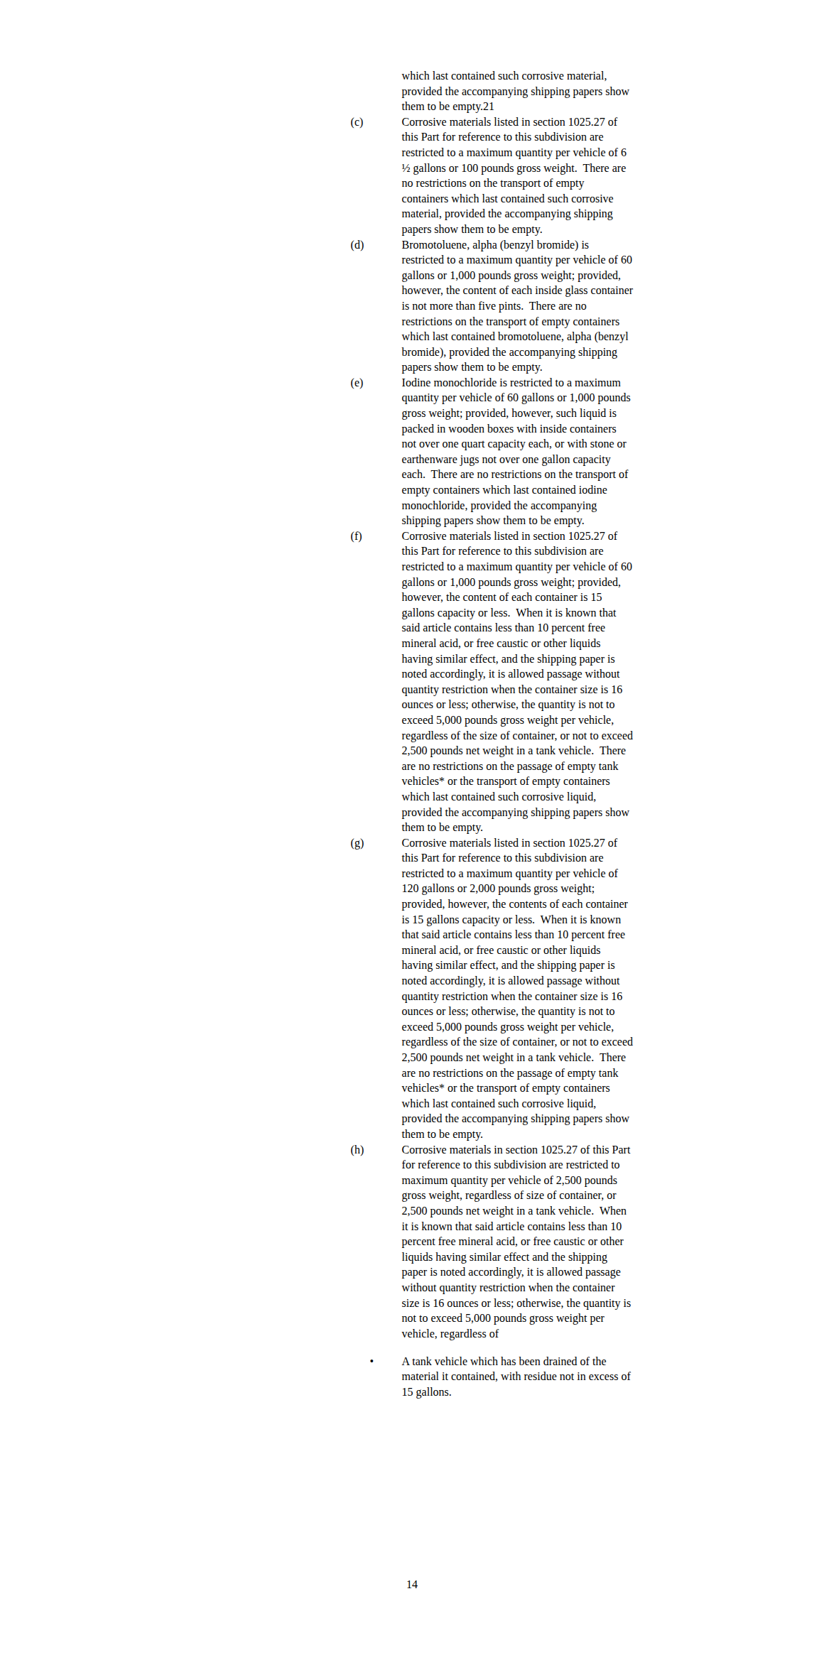which last contained such corrosive material, provided the accompanying shipping papers show them to be empty.21
(c) Corrosive materials listed in section 1025.27 of this Part for reference to this subdivision are restricted to a maximum quantity per vehicle of 6 ½ gallons or 100 pounds gross weight. There are no restrictions on the transport of empty containers which last contained such corrosive material, provided the accompanying shipping papers show them to be empty.
(d) Bromotoluene, alpha (benzyl bromide) is restricted to a maximum quantity per vehicle of 60 gallons or 1,000 pounds gross weight; provided, however, the content of each inside glass container is not more than five pints. There are no restrictions on the transport of empty containers which last contained bromotoluene, alpha (benzyl bromide), provided the accompanying shipping papers show them to be empty.
(e) Iodine monochloride is restricted to a maximum quantity per vehicle of 60 gallons or 1,000 pounds gross weight; provided, however, such liquid is packed in wooden boxes with inside containers not over one quart capacity each, or with stone or earthenware jugs not over one gallon capacity each. There are no restrictions on the transport of empty containers which last contained iodine monochloride, provided the accompanying shipping papers show them to be empty.
(f) Corrosive materials listed in section 1025.27 of this Part for reference to this subdivision are restricted to a maximum quantity per vehicle of 60 gallons or 1,000 pounds gross weight; provided, however, the content of each container is 15 gallons capacity or less. When it is known that said article contains less than 10 percent free mineral acid, or free caustic or other liquids having similar effect, and the shipping paper is noted accordingly, it is allowed passage without quantity restriction when the container size is 16 ounces or less; otherwise, the quantity is not to exceed 5,000 pounds gross weight per vehicle, regardless of the size of container, or not to exceed 2,500 pounds net weight in a tank vehicle. There are no restrictions on the passage of empty tank vehicles* or the transport of empty containers which last contained such corrosive liquid, provided the accompanying shipping papers show them to be empty.
(g) Corrosive materials listed in section 1025.27 of this Part for reference to this subdivision are restricted to a maximum quantity per vehicle of 120 gallons or 2,000 pounds gross weight; provided, however, the contents of each container is 15 gallons capacity or less. When it is known that said article contains less than 10 percent free mineral acid, or free caustic or other liquids having similar effect, and the shipping paper is noted accordingly, it is allowed passage without quantity restriction when the container size is 16 ounces or less; otherwise, the quantity is not to exceed 5,000 pounds gross weight per vehicle, regardless of the size of container, or not to exceed 2,500 pounds net weight in a tank vehicle. There are no restrictions on the passage of empty tank vehicles* or the transport of empty containers which last contained such corrosive liquid, provided the accompanying shipping papers show them to be empty.
(h) Corrosive materials in section 1025.27 of this Part for reference to this subdivision are restricted to maximum quantity per vehicle of 2,500 pounds gross weight, regardless of size of container, or 2,500 pounds net weight in a tank vehicle. When it is known that said article contains less than 10 percent free mineral acid, or free caustic or other liquids having similar effect and the shipping paper is noted accordingly, it is allowed passage without quantity restriction when the container size is 16 ounces or less; otherwise, the quantity is not to exceed 5,000 pounds gross weight per vehicle, regardless of
•A tank vehicle which has been drained of the material it contained, with residue not in excess of 15 gallons.
14